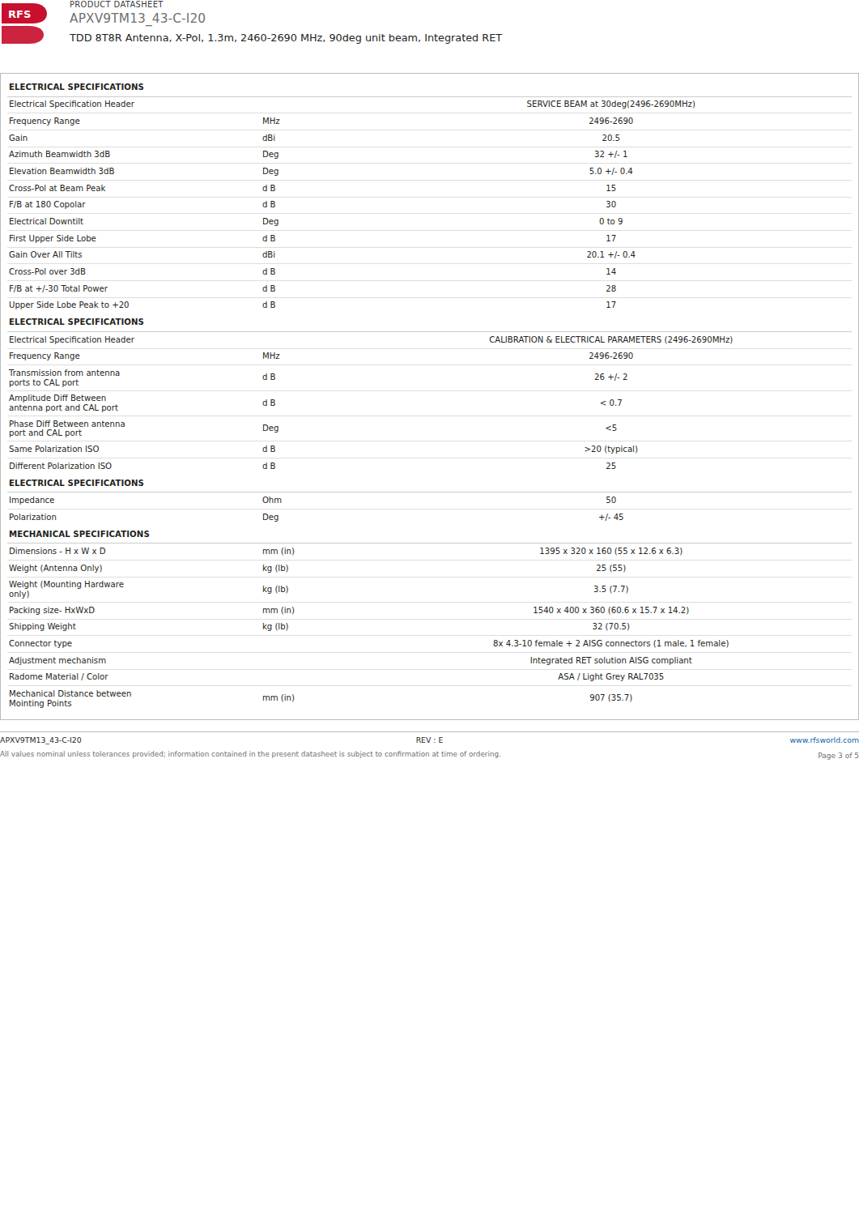RFS
PRODUCT DATASHEET
APXV9TM13_43-C-I20
TDD 8T8R Antenna, X-Pol, 1.3m, 2460-2690 MHz, 90deg unit beam, Integrated RET
| ELECTRICAL SPECIFICATIONS |
| Electrical Specification Header | | SERVICE BEAM at 30deg(2496-2690MHz) |
| Frequency Range | MHz | 2496-2690 |
| Gain | dBi | 20.5 |
| Azimuth Beamwidth 3dB | Deg | 32 +/- 1 |
| Elevation Beamwidth 3dB | Deg | 5.0 +/- 0.4 |
| Cross-Pol at Beam Peak | d B | 15 |
| F/B at 180 Copolar | d B | 30 |
| Electrical Downtilt | Deg | 0 to 9 |
| First Upper Side Lobe | d B | 17 |
| Gain Over All Tilts | dBi | 20.1 +/- 0.4 |
| Cross-Pol over 3dB | d B | 14 |
| F/B at +/-30 Total Power | d B | 28 |
| Upper Side Lobe Peak to +20 | d B | 17 |
| ELECTRICAL SPECIFICATIONS |
| Electrical Specification Header | | CALIBRATION & ELECTRICAL PARAMETERS (2496-2690MHz) |
| Frequency Range | MHz | 2496-2690 |
| Transmission from antenna ports to CAL port | d B | 26 +/- 2 |
| Amplitude Diff Between antenna port and CAL port | d B | < 0.7 |
| Phase Diff Between antenna port and CAL port | Deg | <5 |
| Same Polarization ISO | d B | >20 (typical) |
| Different Polarization ISO | d B | 25 |
| ELECTRICAL SPECIFICATIONS |
| Impedance | Ohm | 50 |
| Polarization | Deg | +/- 45 |
| MECHANICAL SPECIFICATIONS |
| Dimensions - H x W x D | mm (in) | 1395 x 320 x 160 (55 x 12.6 x 6.3) |
| Weight (Antenna Only) | kg (lb) | 25 (55) |
| Weight (Mounting Hardware only) | kg (lb) | 3.5 (7.7) |
| Packing size- HxWxD | mm (in) | 1540 x 400 x 360 (60.6 x 15.7 x 14.2) |
| Shipping Weight | kg (lb) | 32 (70.5) |
| Connector type | | 8x 4.3-10 female + 2 AISG connectors (1 male, 1 female) |
| Adjustment mechanism | | Integrated RET solution AISG compliant |
| Radome Material / Color | | ASA / Light Grey RAL7035 |
| Mechanical Distance between Mointing Points | mm (in) | 907 (35.7) |
APXV9TM13_43-C-I20
REV : E
www.rfsworld.com
All values nominal unless tolerances provided; information contained in the present datasheet is subject to confirmation at time of ordering.
Page 3 of 5